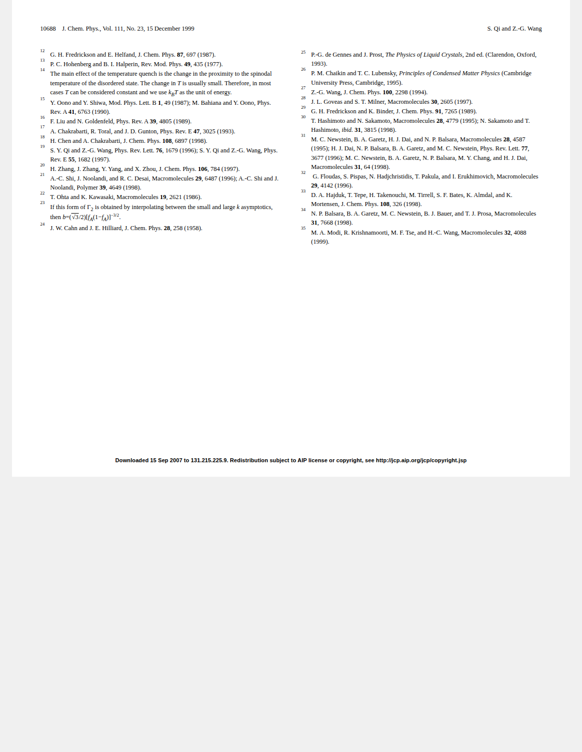10688 J. Chem. Phys., Vol. 111, No. 23, 15 December 1999
S. Qi and Z.-G. Wang
12 G. H. Fredrickson and E. Helfand, J. Chem. Phys. 87, 697 (1987).
13 P. C. Hohenberg and B. I. Halperin, Rev. Mod. Phys. 49, 435 (1977).
14 The main effect of the temperature quench is the change in the proximity to the spinodal temperature of the disordered state. The change in T is usually small. Therefore, in most cases T can be considered constant and we use kBT as the unit of energy.
15 Y. Oono and Y. Shiwa, Mod. Phys. Lett. B 1, 49 (1987); M. Bahiana and Y. Oono, Phys. Rev. A 41, 6763 (1990).
16 F. Liu and N. Goldenfeld, Phys. Rev. A 39, 4805 (1989).
17 A. Chakrabarti, R. Toral, and J. D. Gunton, Phys. Rev. E 47, 3025 (1993).
18 H. Chen and A. Chakrabarti, J. Chem. Phys. 108, 6897 (1998).
19 S. Y. Qi and Z.-G. Wang, Phys. Rev. Lett. 76, 1679 (1996); S. Y. Qi and Z.-G. Wang, Phys. Rev. E 55, 1682 (1997).
20 H. Zhang, J. Zhang, Y. Yang, and X. Zhou, J. Chem. Phys. 106, 784 (1997).
21 A.-C. Shi, J. Noolandi, and R. C. Desai, Macromolecules 29, 6487 (1996); A.-C. Shi and J. Noolandi, Polymer 39, 4649 (1998).
22 T. Ohta and K. Kawasaki, Macromolecules 19, 2621 (1986).
23 If this form of Γ2 is obtained by interpolating between the small and large k asymptotics, then b=(√3/2)[fA(1−fA)]−3/2.
24 J. W. Cahn and J. E. Hilliard, J. Chem. Phys. 28, 258 (1958).
25 P.-G. de Gennes and J. Prost, The Physics of Liquid Crystals, 2nd ed. (Clarendon, Oxford, 1993).
26 P. M. Chaikin and T. C. Lubensky, Principles of Condensed Matter Physics (Cambridge University Press, Cambridge, 1995).
27 Z.-G. Wang, J. Chem. Phys. 100, 2298 (1994).
28 J. L. Goveas and S. T. Milner, Macromolecules 30, 2605 (1997).
29 G. H. Fredrickson and K. Binder, J. Chem. Phys. 91, 7265 (1989).
30 T. Hashimoto and N. Sakamoto, Macromolecules 28, 4779 (1995); N. Sakamoto and T. Hashimoto, ibid. 31, 3815 (1998).
31 M. C. Newstein, B. A. Garetz, H. J. Dai, and N. P. Balsara, Macromolecules 28, 4587 (1995); H. J. Dai, N. P. Balsara, B. A. Garetz, and M. C. Newstein, Phys. Rev. Lett. 77, 3677 (1996); M. C. Newstein, B. A. Garetz, N. P. Balsara, M. Y. Chang, and H. J. Dai, Macromolecules 31, 64 (1998).
32 G. Floudas, S. Pispas, N. Hadjchristidis, T. Pakula, and I. Erukhimovich, Macromolecules 29, 4142 (1996).
33 D. A. Hajduk, T. Tepe, H. Takenouchi, M. Tirrell, S. F. Bates, K. Almdal, and K. Mortensen, J. Chem. Phys. 108, 326 (1998).
34 N. P. Balsara, B. A. Garetz, M. C. Newstein, B. J. Bauer, and T. J. Prosa, Macromolecules 31, 7668 (1998).
35 M. A. Modi, R. Krishnamoorti, M. F. Tse, and H.-C. Wang, Macromolecules 32, 4088 (1999).
Downloaded 15 Sep 2007 to 131.215.225.9. Redistribution subject to AIP license or copyright, see http://jcp.aip.org/jcp/copyright.jsp